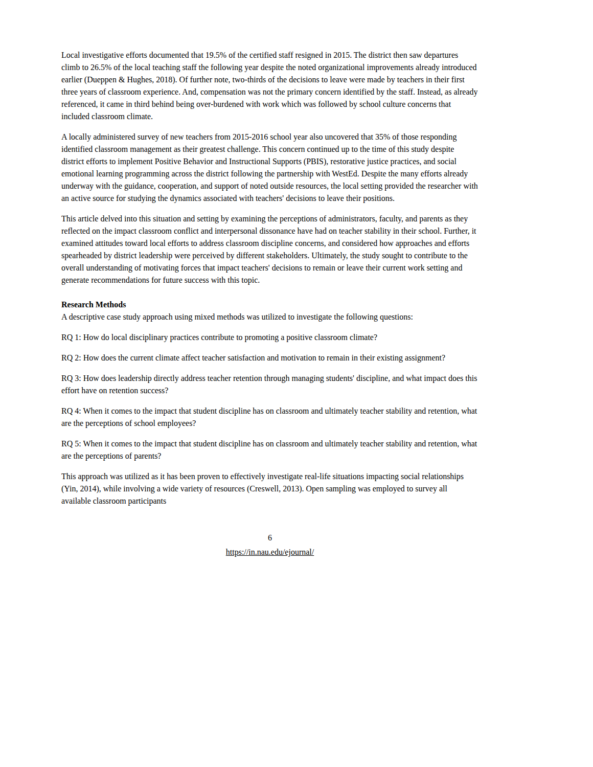Local investigative efforts documented that 19.5% of the certified staff resigned in 2015. The district then saw departures climb to 26.5% of the local teaching staff the following year despite the noted organizational improvements already introduced earlier (Dueppen & Hughes, 2018). Of further note, two-thirds of the decisions to leave were made by teachers in their first three years of classroom experience. And, compensation was not the primary concern identified by the staff. Instead, as already referenced, it came in third behind being over-burdened with work which was followed by school culture concerns that included classroom climate.
A locally administered survey of new teachers from 2015-2016 school year also uncovered that 35% of those responding identified classroom management as their greatest challenge. This concern continued up to the time of this study despite district efforts to implement Positive Behavior and Instructional Supports (PBIS), restorative justice practices, and social emotional learning programming across the district following the partnership with WestEd. Despite the many efforts already underway with the guidance, cooperation, and support of noted outside resources, the local setting provided the researcher with an active source for studying the dynamics associated with teachers' decisions to leave their positions.
This article delved into this situation and setting by examining the perceptions of administrators, faculty, and parents as they reflected on the impact classroom conflict and interpersonal dissonance have had on teacher stability in their school. Further, it examined attitudes toward local efforts to address classroom discipline concerns, and considered how approaches and efforts spearheaded by district leadership were perceived by different stakeholders. Ultimately, the study sought to contribute to the overall understanding of motivating forces that impact teachers' decisions to remain or leave their current work setting and generate recommendations for future success with this topic.
Research Methods
A descriptive case study approach using mixed methods was utilized to investigate the following questions:
RQ 1: How do local disciplinary practices contribute to promoting a positive classroom climate?
RQ 2: How does the current climate affect teacher satisfaction and motivation to remain in their existing assignment?
RQ 3: How does leadership directly address teacher retention through managing students' discipline, and what impact does this effort have on retention success?
RQ 4: When it comes to the impact that student discipline has on classroom and ultimately teacher stability and retention, what are the perceptions of school employees?
RQ 5: When it comes to the impact that student discipline has on classroom and ultimately teacher stability and retention, what are the perceptions of parents?
This approach was utilized as it has been proven to effectively investigate real-life situations impacting social relationships (Yin, 2014), while involving a wide variety of resources (Creswell, 2013). Open sampling was employed to survey all available classroom participants
6 https://in.nau.edu/ejournal/